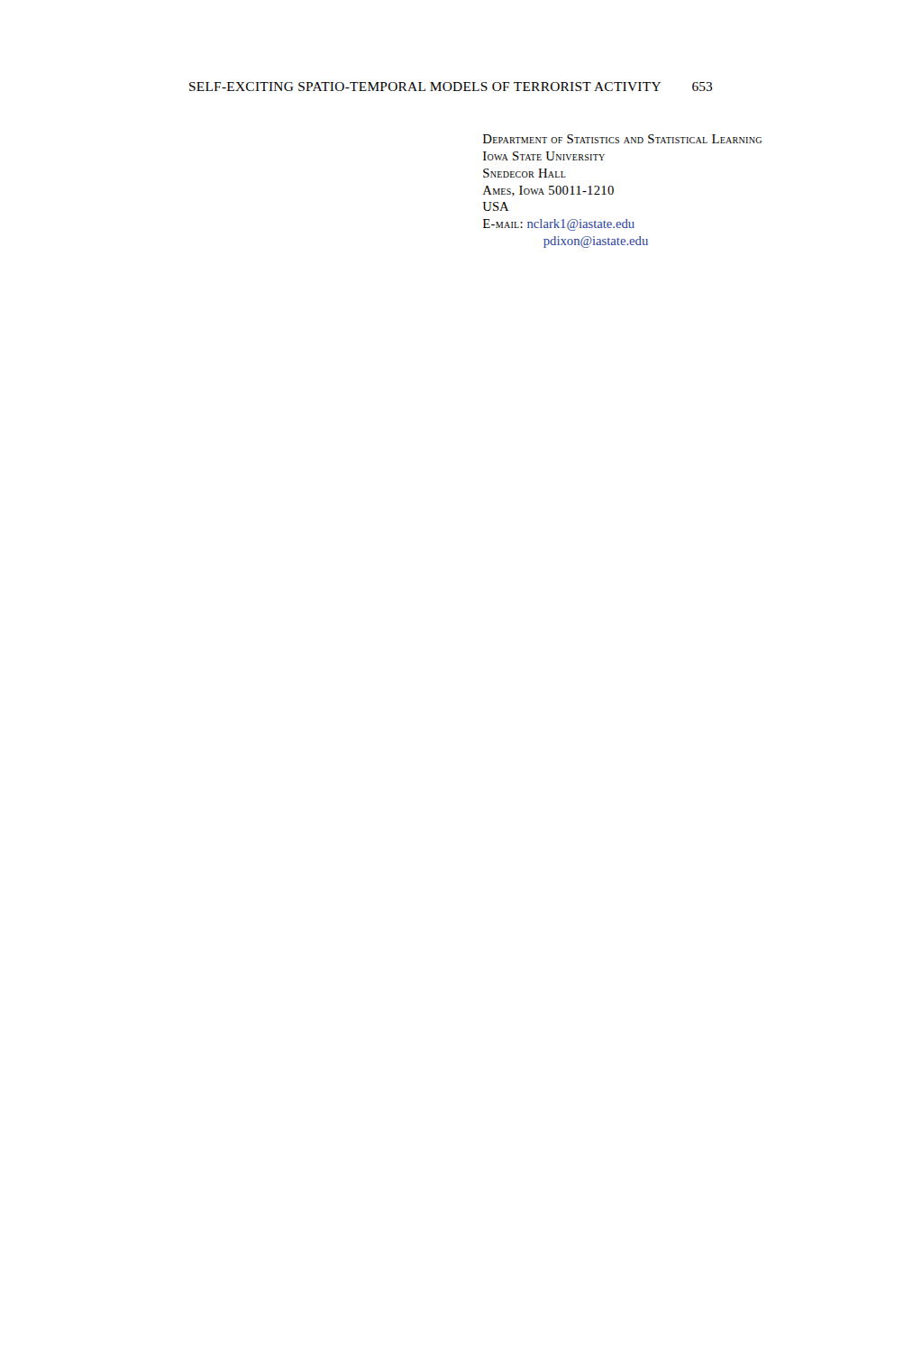SELF-EXCITING SPATIO-TEMPORAL MODELS OF TERRORIST ACTIVITY653
Department of Statistics and Statistical Learning
Iowa State University
Snedecor Hall
Ames, Iowa 50011-1210
USA
E-mail: nclark1@iastate.edu
pdixon@iastate.edu